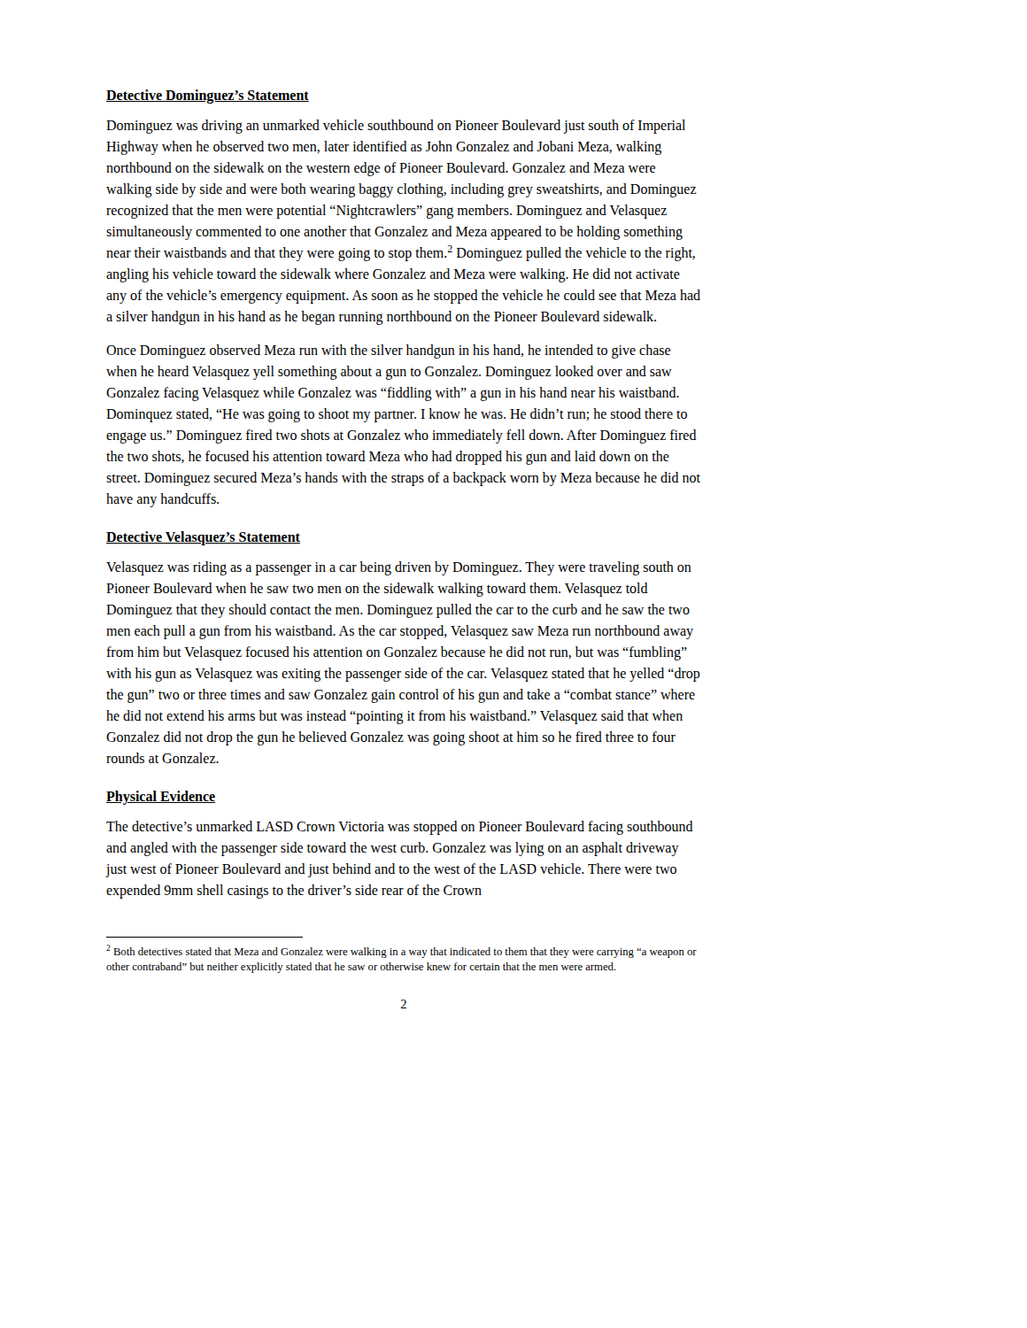Detective Dominguez’s Statement
Dominguez was driving an unmarked vehicle southbound on Pioneer Boulevard just south of Imperial Highway when he observed two men, later identified as John Gonzalez and Jobani Meza, walking northbound on the sidewalk on the western edge of Pioneer Boulevard. Gonzalez and Meza were walking side by side and were both wearing baggy clothing, including grey sweatshirts, and Dominguez recognized that the men were potential “Nightcrawlers” gang members. Dominguez and Velasquez simultaneously commented to one another that Gonzalez and Meza appeared to be holding something near their waistbands and that they were going to stop them.2 Dominguez pulled the vehicle to the right, angling his vehicle toward the sidewalk where Gonzalez and Meza were walking. He did not activate any of the vehicle’s emergency equipment. As soon as he stopped the vehicle he could see that Meza had a silver handgun in his hand as he began running northbound on the Pioneer Boulevard sidewalk.
Once Dominguez observed Meza run with the silver handgun in his hand, he intended to give chase when he heard Velasquez yell something about a gun to Gonzalez. Dominguez looked over and saw Gonzalez facing Velasquez while Gonzalez was “fiddling with” a gun in his hand near his waistband. Dominquez stated, “He was going to shoot my partner. I know he was. He didn’t run; he stood there to engage us.” Dominguez fired two shots at Gonzalez who immediately fell down. After Dominguez fired the two shots, he focused his attention toward Meza who had dropped his gun and laid down on the street. Dominguez secured Meza’s hands with the straps of a backpack worn by Meza because he did not have any handcuffs.
Detective Velasquez’s Statement
Velasquez was riding as a passenger in a car being driven by Dominguez. They were traveling south on Pioneer Boulevard when he saw two men on the sidewalk walking toward them. Velasquez told Dominguez that they should contact the men. Dominguez pulled the car to the curb and he saw the two men each pull a gun from his waistband. As the car stopped, Velasquez saw Meza run northbound away from him but Velasquez focused his attention on Gonzalez because he did not run, but was “fumbling” with his gun as Velasquez was exiting the passenger side of the car. Velasquez stated that he yelled “drop the gun” two or three times and saw Gonzalez gain control of his gun and take a “combat stance” where he did not extend his arms but was instead “pointing it from his waistband.” Velasquez said that when Gonzalez did not drop the gun he believed Gonzalez was going shoot at him so he fired three to four rounds at Gonzalez.
Physical Evidence
The detective’s unmarked LASD Crown Victoria was stopped on Pioneer Boulevard facing southbound and angled with the passenger side toward the west curb. Gonzalez was lying on an asphalt driveway just west of Pioneer Boulevard and just behind and to the west of the LASD vehicle. There were two expended 9mm shell casings to the driver’s side rear of the Crown
2 Both detectives stated that Meza and Gonzalez were walking in a way that indicated to them that they were carrying “a weapon or other contraband” but neither explicitly stated that he saw or otherwise knew for certain that the men were armed.
2